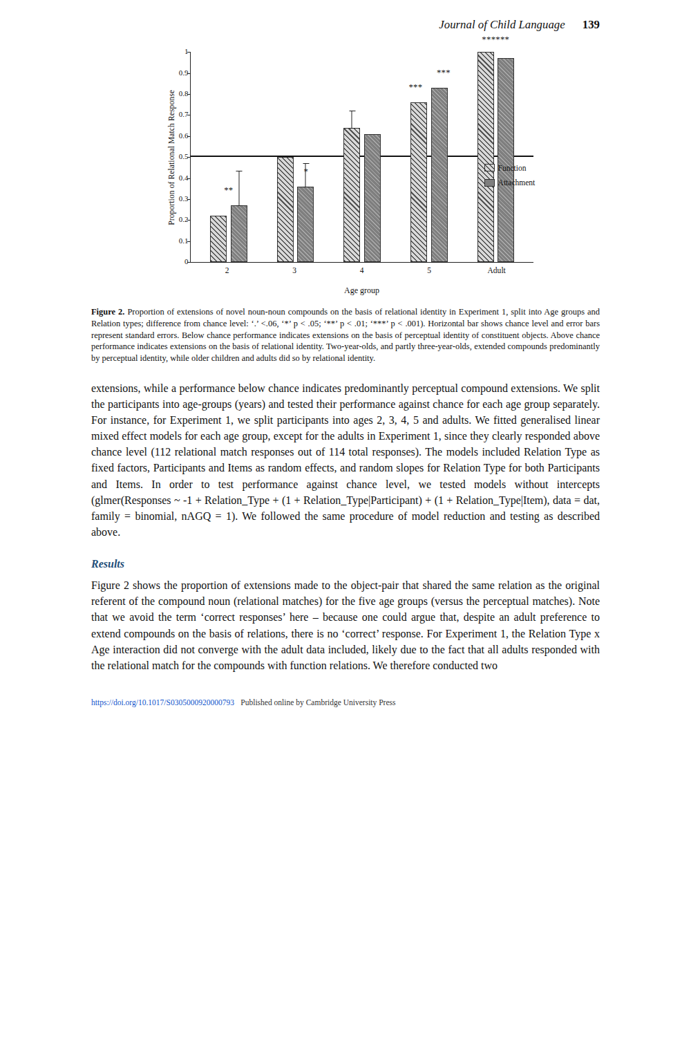Journal of Child Language 139
Proportion of Relational Match Response
0
0.1
0.2
0.3
0.4
0.5
0.6
0.7
0.8
0.9
1
**
*
***
***
******
2345 Adult
Age group
Function
Attachment
Figure 2. Proportion of extensions of novel noun-noun compounds on the basis of relational identity in Experiment 1, split into Age groups and Relation types; difference from chance level: ‘.’ <.06, ‘*’ p < .05; ‘**’ p < .01; ‘***’ p < .001). Horizontal bar shows chance level and error bars represent standard errors. Below chance performance indicates extensions on the basis of perceptual identity of constituent objects. Above chance performance indicates extensions on the basis of relational identity. Two-year-olds, and partly three-year-olds, extended compounds predominantly by perceptual identity, while older children and adults did so by relational identity.
extensions, while a performance below chance indicates predominantly perceptual compound extensions. We split the participants into age-groups (years) and tested their performance against chance for each age group separately. For instance, for Experiment 1, we split participants into ages 2, 3, 4, 5 and adults. We fitted generalised linear mixed effect models for each age group, except for the adults in Experiment 1, since they clearly responded above chance level (112 relational match responses out of 114 total responses). The models included Relation Type as fixed factors, Participants and Items as random effects, and random slopes for Relation Type for both Participants and Items. In order to test performance against chance level, we tested models without intercepts (glmer(Responses ~ -1 + Relation_Type + (1 + Relation_Type|Participant) + (1 + Relation_Type|Item), data = dat, family = binomial, nAGQ = 1). We followed the same procedure of model reduction and testing as described above.
Results
Figure 2 shows the proportion of extensions made to the object-pair that shared the same relation as the original referent of the compound noun (relational matches) for the five age groups (versus the perceptual matches). Note that we avoid the term ‘correct responses’ here – because one could argue that, despite an adult preference to extend compounds on the basis of relations, there is no ‘correct’ response. For Experiment 1, the Relation Type x Age interaction did not converge with the adult data included, likely due to the fact that all adults responded with the relational match for the compounds with function relations. We therefore conducted two
https://doi.org/10.1017/S0305000920000793 Published online by Cambridge University Press